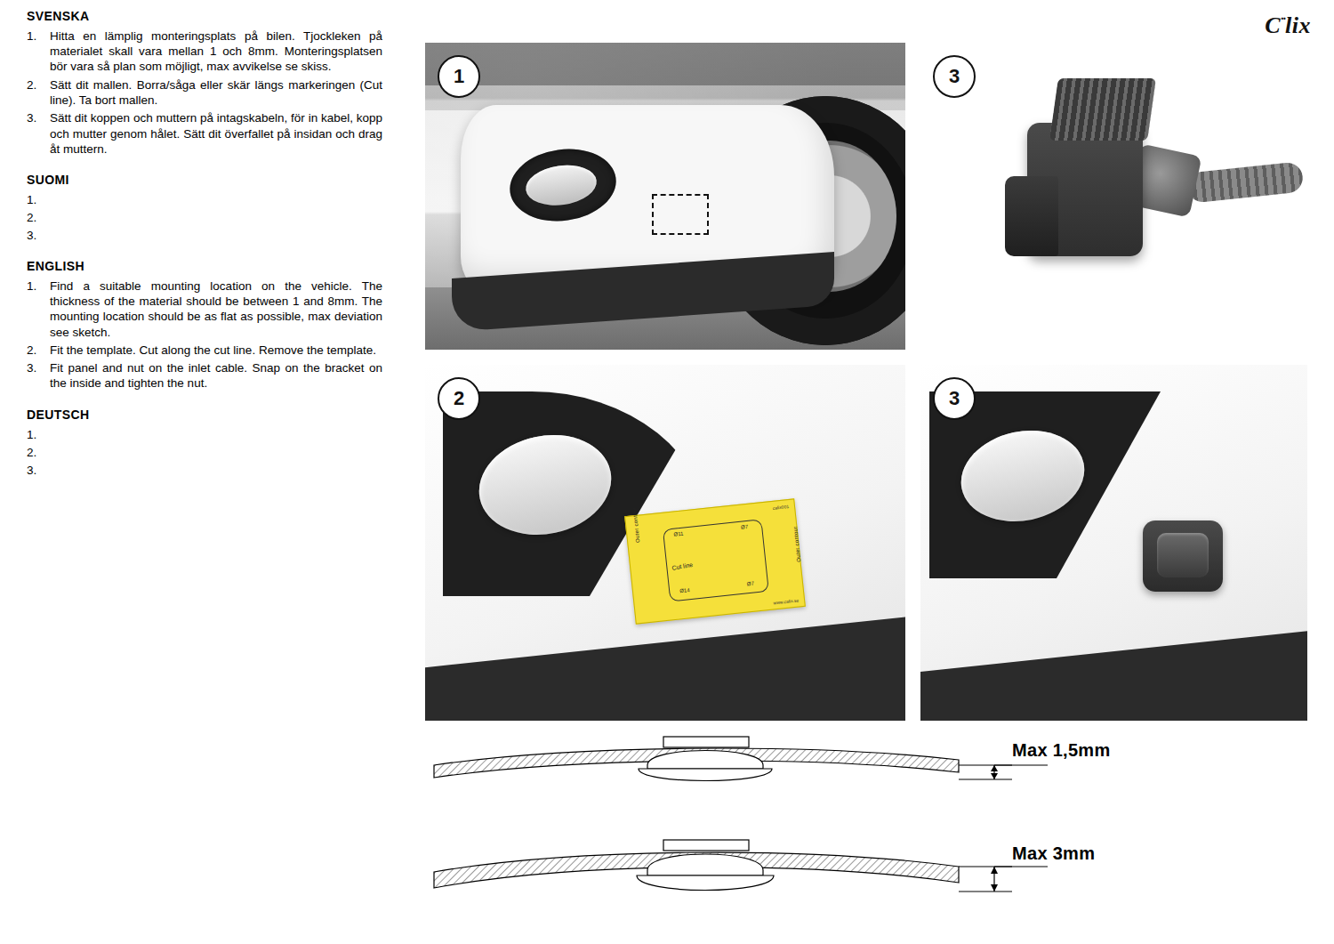C··lix
Svenska
1. Hitta en lämplig monteringsplats på bilen. Tjockleken på materialet skall vara mellan 1 och 8mm. Monteringsplatsen bör vara så plan som möjligt, max avvikelse se skiss.
2. Sätt dit mallen. Borra/såga eller skär längs markeringen (Cut line). Ta bort mallen.
3. Sätt dit koppen och muttern på intagskabeln, för in kabel, kopp och mutter genom hålet. Sätt dit överfallet på insidan och drag åt muttern.
Suomi
1.
2.
3.
English
1. Find a suitable mounting location on the vehicle. The thickness of the material should be between 1 and 8mm. The mounting location should be as flat as possible, max deviation see sketch.
2. Fit the template. Cut along the cut line. Remove the template.
3. Fit panel and nut on the inlet cable. Snap on the bracket on the inside and tighten the nut.
Deutsch
1.
2.
3.
1
calix001 Outer contour Outer contour
Cut line Ø11 Ø14 Ø7 Ø7 www.calix.se
2
3
3
Max 1,5mm
Max 3mm